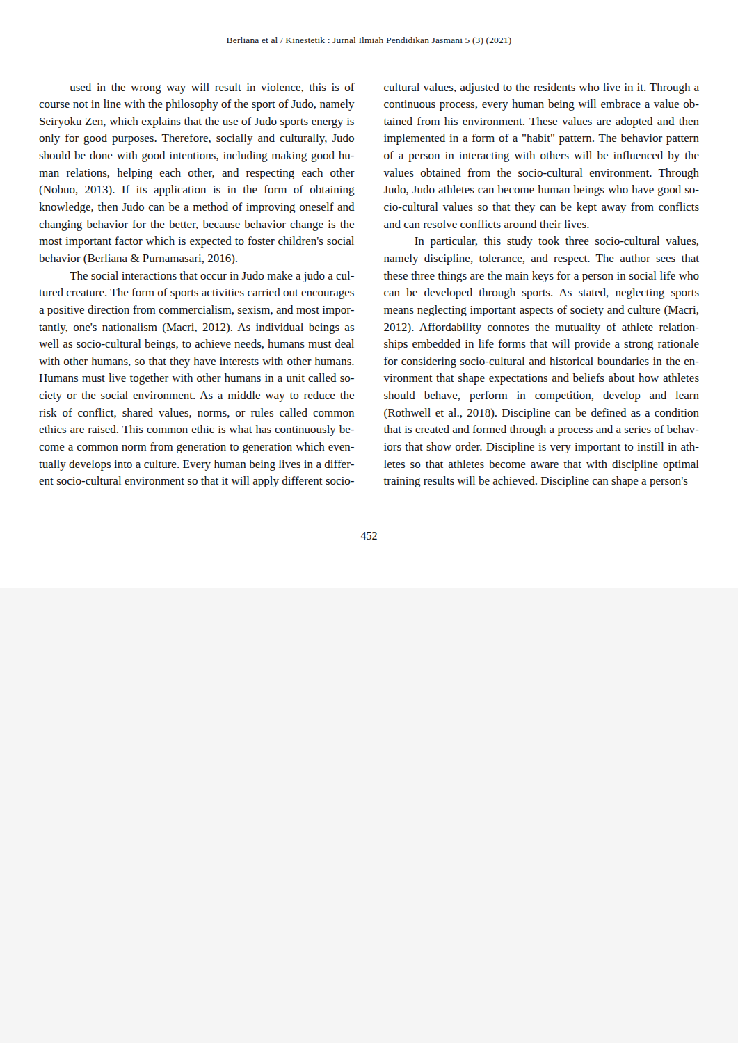Berliana et al / Kinestetik : Jurnal Ilmiah Pendidikan Jasmani 5 (3) (2021)
used in the wrong way will result in violence, this is of course not in line with the philosophy of the sport of Judo, namely Seiryoku Zen, which explains that the use of Judo sports energy is only for good purposes. Therefore, socially and culturally, Judo should be done with good intentions, including making good human relations, helping each other, and respecting each other (Nobuo, 2013). If its application is in the form of obtaining knowledge, then Judo can be a method of improving oneself and changing behavior for the better, because behavior change is the most important factor which is expected to foster children's social behavior (Berliana & Purnamasari, 2016).
The social interactions that occur in Judo make a judo a cultured creature. The form of sports activities carried out encourages a positive direction from commercialism, sexism, and most importantly, one's nationalism (Macri, 2012). As individual beings as well as socio-cultural beings, to achieve needs, humans must deal with other humans, so that they have interests with other humans. Humans must live together with other humans in a unit called society or the social environment. As a middle way to reduce the risk of conflict, shared values, norms, or rules called common ethics are raised. This common ethic is what has continuously become a common norm from generation to generation which eventually develops into a culture. Every human being lives in a different socio-cultural environment so that it will apply different socio-cultural values, adjusted to the residents who live in it. Through a continuous process, every human being will embrace a value obtained from his environment. These values are adopted and then implemented in a form of a "habit" pattern. The behavior pattern of a person in interacting with others will be influenced by the values obtained from the socio-cultural environment. Through Judo, Judo athletes can become human beings who have good socio-cultural values so that they can be kept away from conflicts and can resolve conflicts around their lives.
In particular, this study took three socio-cultural values, namely discipline, tolerance, and respect. The author sees that these three things are the main keys for a person in social life who can be developed through sports. As stated, neglecting sports means neglecting important aspects of society and culture (Macri, 2012). Affordability connotes the mutuality of athlete relationships embedded in life forms that will provide a strong rationale for considering socio-cultural and historical boundaries in the environment that shape expectations and beliefs about how athletes should behave, perform in competition, develop and learn (Rothwell et al., 2018). Discipline can be defined as a condition that is created and formed through a process and a series of behaviors that show order. Discipline is very important to instill in athletes so that athletes become aware that with discipline optimal training results will be achieved. Discipline can shape a person's
452